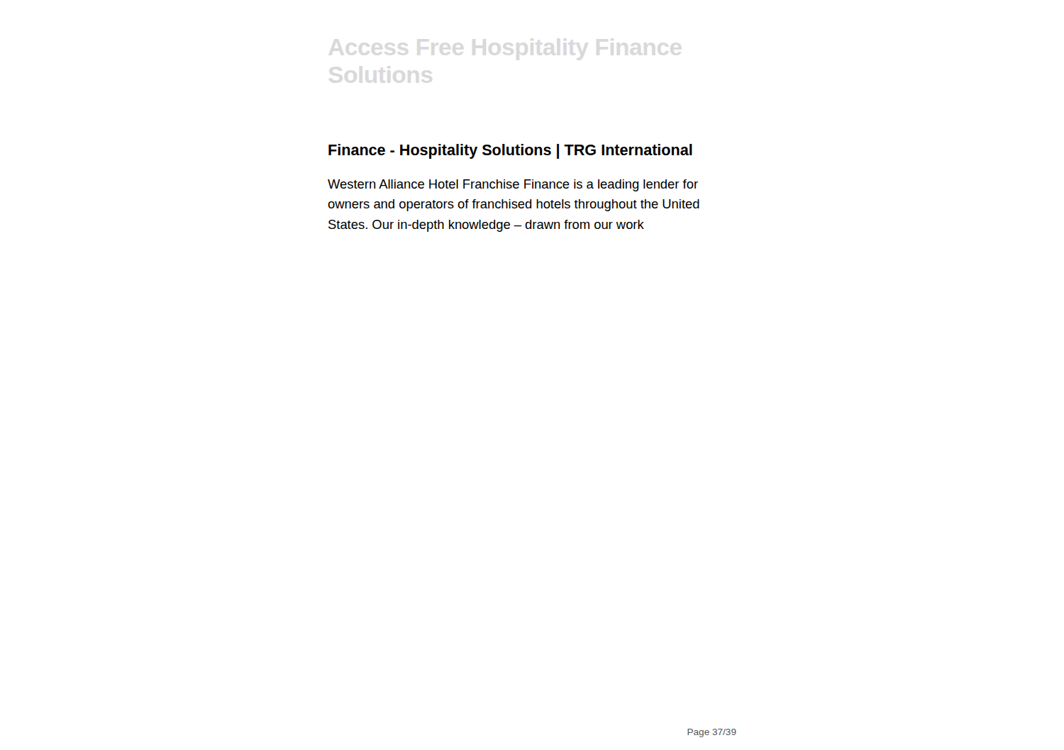Access Free Hospitality Finance Solutions
Finance - Hospitality Solutions | TRG International
Western Alliance Hotel Franchise Finance is a leading lender for owners and operators of franchised hotels throughout the United States. Our in-depth knowledge – drawn from our work
Page 37/39